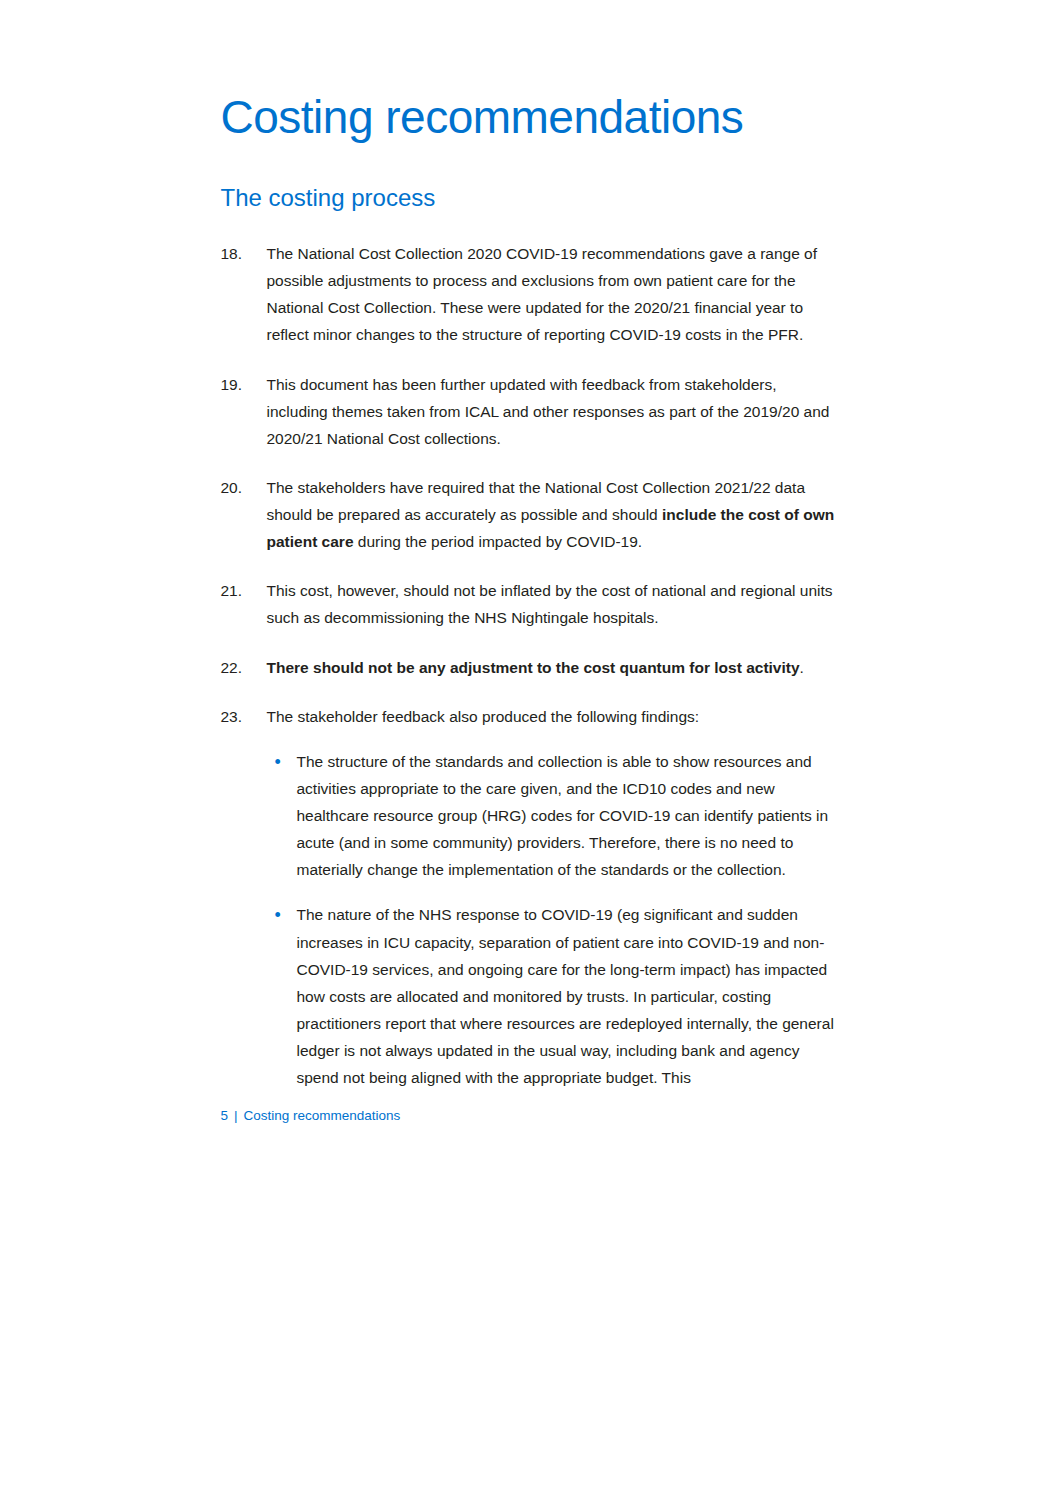Costing recommendations
The costing process
The National Cost Collection 2020 COVID-19 recommendations gave a range of possible adjustments to process and exclusions from own patient care for the National Cost Collection. These were updated for the 2020/21 financial year to reflect minor changes to the structure of reporting COVID-19 costs in the PFR.
This document has been further updated with feedback from stakeholders, including themes taken from ICAL and other responses as part of the 2019/20 and 2020/21 National Cost collections.
The stakeholders have required that the National Cost Collection 2021/22 data should be prepared as accurately as possible and should include the cost of own patient care during the period impacted by COVID-19.
This cost, however, should not be inflated by the cost of national and regional units such as decommissioning the NHS Nightingale hospitals.
There should not be any adjustment to the cost quantum for lost activity.
The stakeholder feedback also produced the following findings:
The structure of the standards and collection is able to show resources and activities appropriate to the care given, and the ICD10 codes and new healthcare resource group (HRG) codes for COVID-19 can identify patients in acute (and in some community) providers. Therefore, there is no need to materially change the implementation of the standards or the collection.
The nature of the NHS response to COVID-19 (eg significant and sudden increases in ICU capacity, separation of patient care into COVID-19 and non-COVID-19 services, and ongoing care for the long-term impact) has impacted how costs are allocated and monitored by trusts. In particular, costing practitioners report that where resources are redeployed internally, the general ledger is not always updated in the usual way, including bank and agency spend not being aligned with the appropriate budget. This
5|Costing recommendations